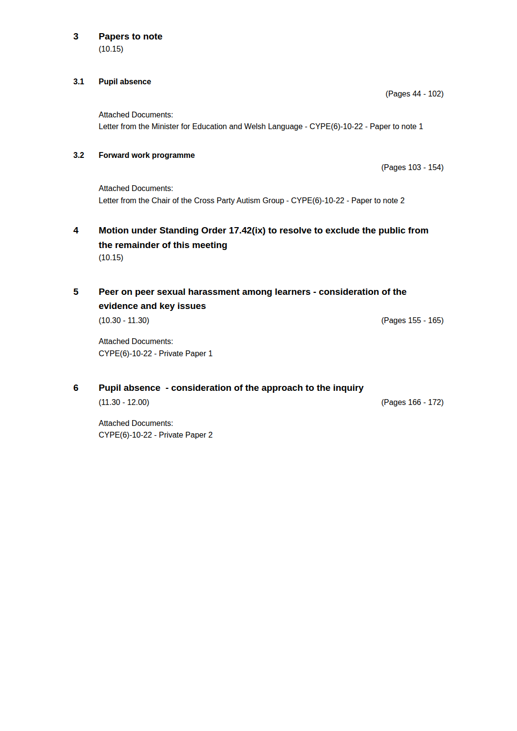3
Papers to note
(10.15)
3.1
Pupil absence
(Pages 44 - 102)
Attached Documents:
Letter from the Minister for Education and Welsh Language - CYPE(6)-10-22 - Paper to note 1
3.2
Forward work programme
(Pages 103 - 154)
Attached Documents:
Letter from the Chair of the Cross Party Autism Group - CYPE(6)-10-22 - Paper to note 2
4
Motion under Standing Order 17.42(ix) to resolve to exclude the public from the remainder of this meeting
(10.15)
5
Peer on peer sexual harassment among learners - consideration of the evidence and key issues
(10.30 - 11.30) (Pages 155 - 165)
Attached Documents:
CYPE(6)-10-22 - Private Paper 1
6
Pupil absence - consideration of the approach to the inquiry
(11.30 - 12.00) (Pages 166 - 172)
Attached Documents:
CYPE(6)-10-22 - Private Paper 2